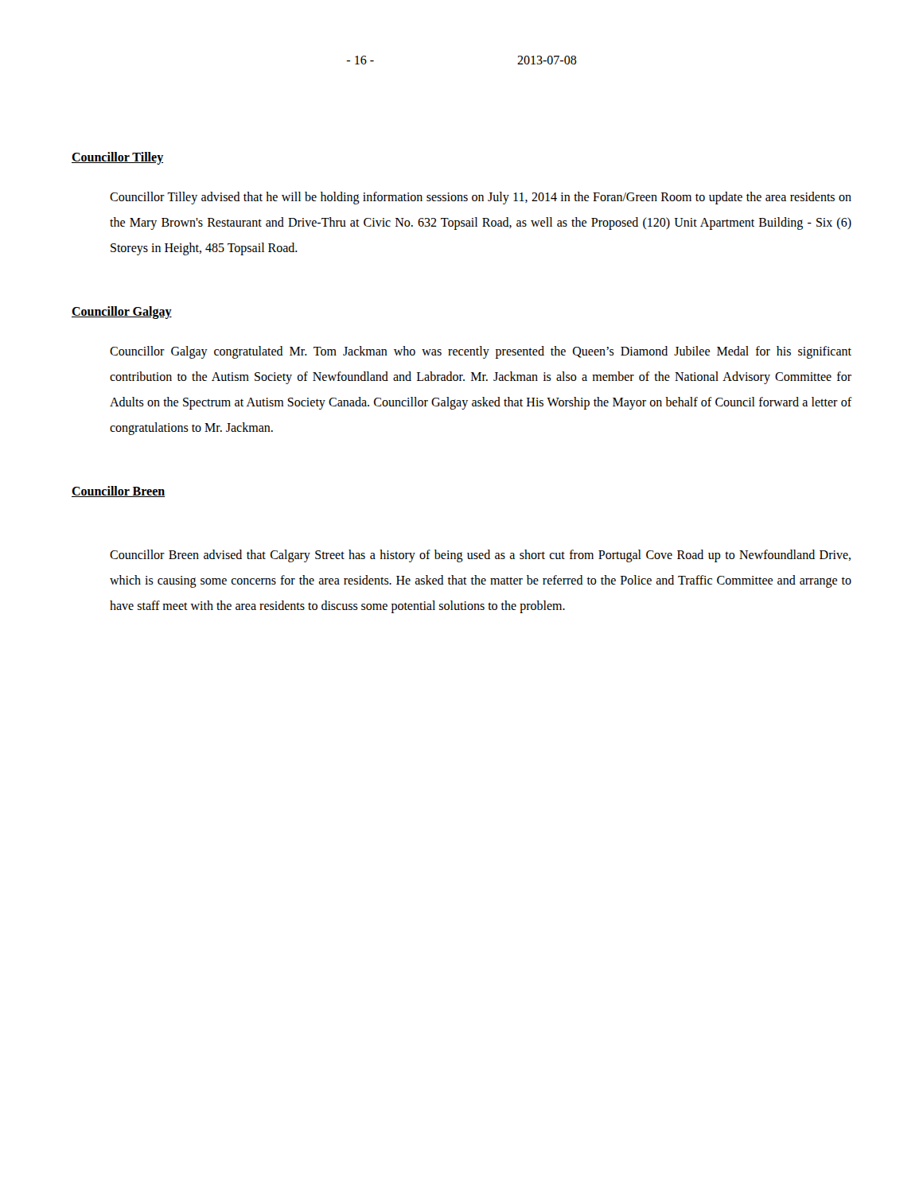- 16 - 2013-07-08
Councillor Tilley
Councillor Tilley advised that he will be holding information sessions on July 11, 2014 in the Foran/Green Room to update the area residents on the Mary Brown's Restaurant and Drive-Thru at Civic No. 632 Topsail Road, as well as the Proposed (120) Unit Apartment Building - Six (6) Storeys in Height, 485 Topsail Road.
Councillor Galgay
Councillor Galgay congratulated Mr. Tom Jackman who was recently presented the Queen’s Diamond Jubilee Medal for his significant contribution to the Autism Society of Newfoundland and Labrador. Mr. Jackman is also a member of the National Advisory Committee for Adults on the Spectrum at Autism Society Canada. Councillor Galgay asked that His Worship the Mayor on behalf of Council forward a letter of congratulations to Mr. Jackman.
Councillor Breen
Councillor Breen advised that Calgary Street has a history of being used as a short cut from Portugal Cove Road up to Newfoundland Drive, which is causing some concerns for the area residents. He asked that the matter be referred to the Police and Traffic Committee and arrange to have staff meet with the area residents to discuss some potential solutions to the problem.